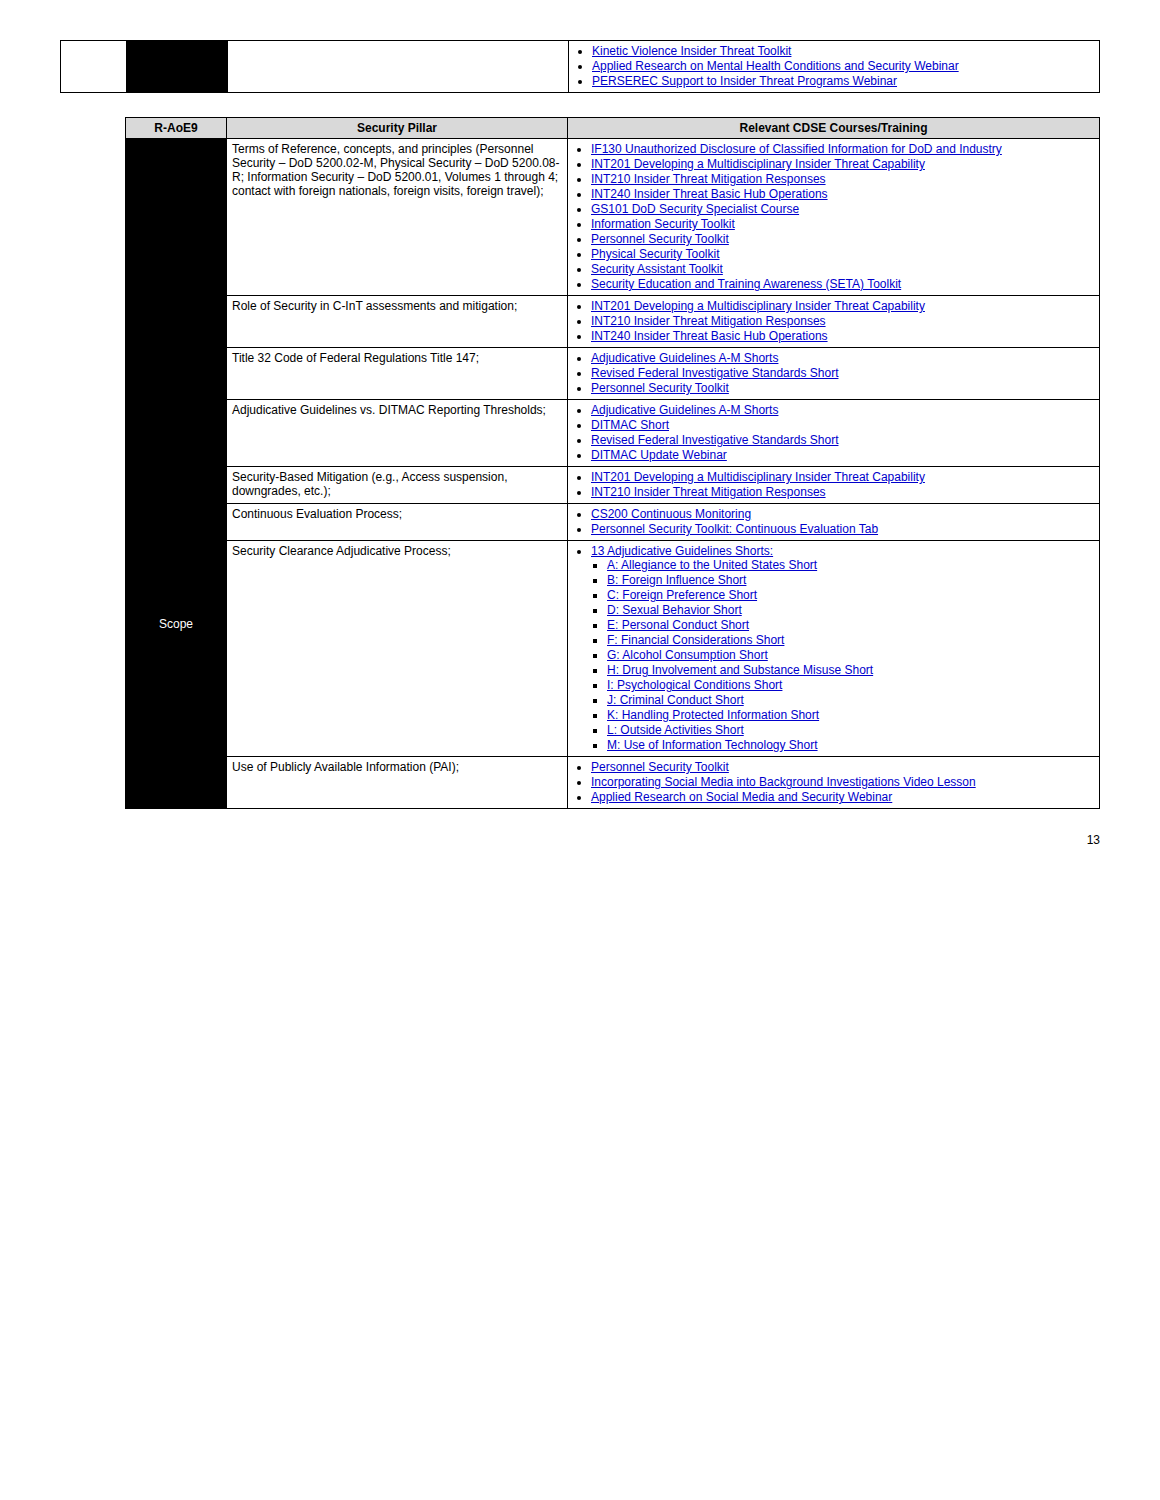| | | | Kinetic Violence Insider Threat Toolkit Applied Research on Mental Health Conditions and Security Webinar PERSEREC Support to Insider Threat Programs Webinar |
| | R-AoE9 | Security Pillar | Relevant CDSE Courses/Training |
| Scope | Terms of Reference, concepts, and principles (Personnel Security – DoD 5200.02-M, Physical Security – DoD 5200.08-R; Information Security – DoD 5200.01, Volumes 1 through 4; contact with foreign nationals, foreign visits, foreign travel); | IF130 Unauthorized Disclosure of Classified Information for DoD and Industry INT201 Developing a Multidisciplinary Insider Threat Capability INT210 Insider Threat Mitigation Responses INT240 Insider Threat Basic Hub Operations GS101 DoD Security Specialist Course Information Security Toolkit Personnel Security Toolkit Physical Security Toolkit Security Assistant Toolkit Security Education and Training Awareness (SETA) Toolkit |
| Role of Security in C-InT assessments and mitigation; | INT201 Developing a Multidisciplinary Insider Threat Capability INT210 Insider Threat Mitigation Responses INT240 Insider Threat Basic Hub Operations |
| Title 32 Code of Federal Regulations Title 147; | Adjudicative Guidelines A-M Shorts Revised Federal Investigative Standards Short Personnel Security Toolkit |
| Adjudicative Guidelines vs. DITMAC Reporting Thresholds; | Adjudicative Guidelines A-M Shorts DITMAC Short Revised Federal Investigative Standards Short DITMAC Update Webinar |
| Security-Based Mitigation (e.g., Access suspension, downgrades, etc.); | INT201 Developing a Multidisciplinary Insider Threat Capability INT210 Insider Threat Mitigation Responses |
| Continuous Evaluation Process; | CS200 Continuous Monitoring Personnel Security Toolkit: Continuous Evaluation Tab |
| Security Clearance Adjudicative Process; | 13 Adjudicative Guidelines Shorts: A: Allegiance to the United States Short B: Foreign Influence Short C: Foreign Preference Short D: Sexual Behavior Short E: Personal Conduct Short F: Financial Considerations Short G: Alcohol Consumption Short H: Drug Involvement and Substance Misuse Short I: Psychological Conditions Short J: Criminal Conduct Short K: Handling Protected Information Short L: Outside Activities Short M: Use of Information Technology Short |
| Use of Publicly Available Information (PAI); | Personnel Security Toolkit Incorporating Social Media into Background Investigations Video Lesson Applied Research on Social Media and Security Webinar |
13